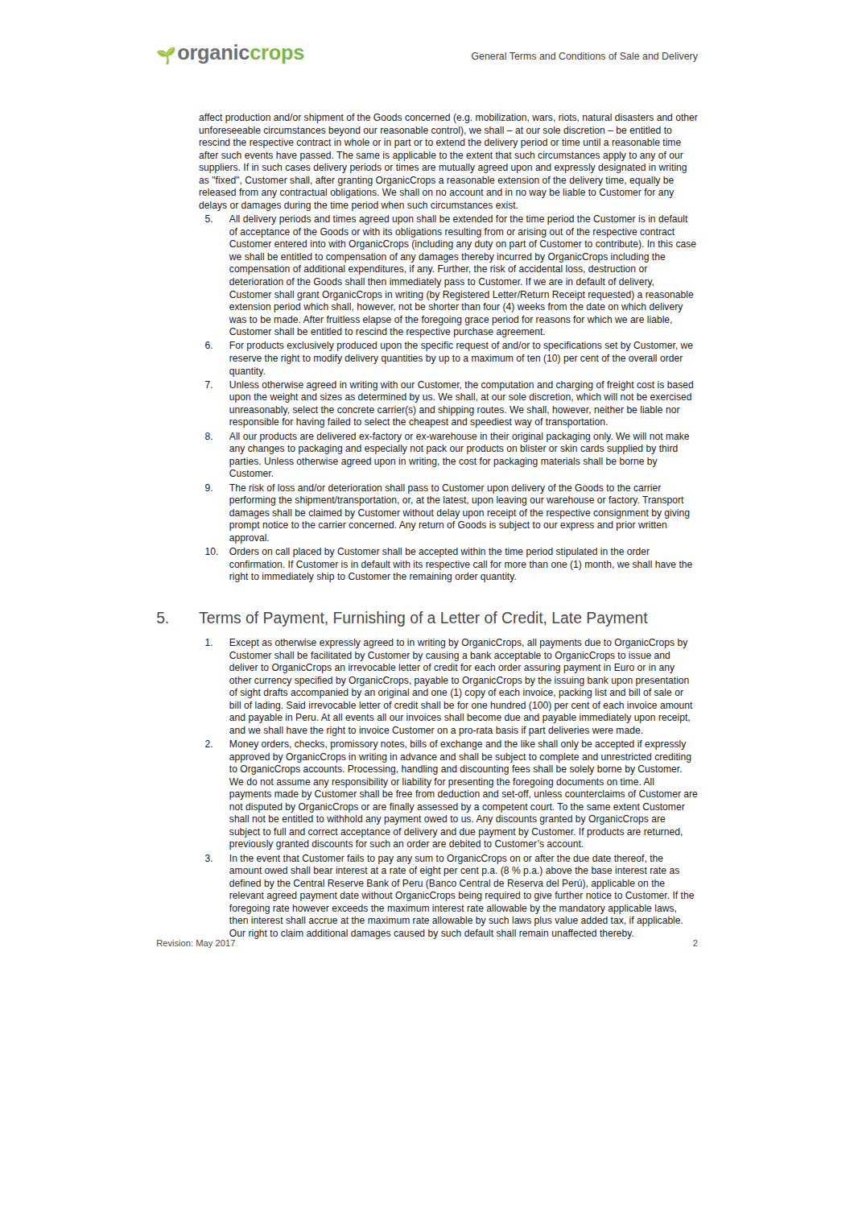🌱organic crops
General Terms and Conditions of Sale and Delivery
affect production and/or shipment of the Goods concerned (e.g. mobilization, wars, riots, natural disasters and other unforeseeable circumstances beyond our reasonable control), we shall – at our sole discretion – be entitled to rescind the respective contract in whole or in part or to extend the delivery period or time until a reasonable time after such events have passed. The same is applicable to the extent that such circumstances apply to any of our suppliers. If in such cases delivery periods or times are mutually agreed upon and expressly designated in writing as "fixed", Customer shall, after granting OrganicCrops a reasonable extension of the delivery time, equally be released from any contractual obligations. We shall on no account and in no way be liable to Customer for any delays or damages during the time period when such circumstances exist.
All delivery periods and times agreed upon shall be extended for the time period the Customer is in default of acceptance of the Goods or with its obligations resulting from or arising out of the respective contract Customer entered into with OrganicCrops (including any duty on part of Customer to contribute). In this case we shall be entitled to compensation of any damages thereby incurred by OrganicCrops including the compensation of additional expenditures, if any. Further, the risk of accidental loss, destruction or deterioration of the Goods shall then immediately pass to Customer. If we are in default of delivery, Customer shall grant OrganicCrops in writing (by Registered Letter/Return Receipt requested) a reasonable extension period which shall, however, not be shorter than four (4) weeks from the date on which delivery was to be made. After fruitless elapse of the foregoing grace period for reasons for which we are liable, Customer shall be entitled to rescind the respective purchase agreement.
For products exclusively produced upon the specific request of and/or to specifications set by Customer, we reserve the right to modify delivery quantities by up to a maximum of ten (10) per cent of the overall order quantity.
Unless otherwise agreed in writing with our Customer, the computation and charging of freight cost is based upon the weight and sizes as determined by us. We shall, at our sole discretion, which will not be exercised unreasonably, select the concrete carrier(s) and shipping routes. We shall, however, neither be liable nor responsible for having failed to select the cheapest and speediest way of transportation.
All our products are delivered ex-factory or ex-warehouse in their original packaging only. We will not make any changes to packaging and especially not pack our products on blister or skin cards supplied by third parties. Unless otherwise agreed upon in writing, the cost for packaging materials shall be borne by Customer.
The risk of loss and/or deterioration shall pass to Customer upon delivery of the Goods to the carrier performing the shipment/transportation, or, at the latest, upon leaving our warehouse or factory. Transport damages shall be claimed by Customer without delay upon receipt of the respective consignment by giving prompt notice to the carrier concerned. Any return of Goods is subject to our express and prior written approval.
Orders on call placed by Customer shall be accepted within the time period stipulated in the order confirmation. If Customer is in default with its respective call for more than one (1) month, we shall have the right to immediately ship to Customer the remaining order quantity.
5. Terms of Payment, Furnishing of a Letter of Credit, Late Payment
Except as otherwise expressly agreed to in writing by OrganicCrops, all payments due to OrganicCrops by Customer shall be facilitated by Customer by causing a bank acceptable to OrganicCrops to issue and deliver to OrganicCrops an irrevocable letter of credit for each order assuring payment in Euro or in any other currency specified by OrganicCrops, payable to OrganicCrops by the issuing bank upon presentation of sight drafts accompanied by an original and one (1) copy of each invoice, packing list and bill of sale or bill of lading. Said irrevocable letter of credit shall be for one hundred (100) per cent of each invoice amount and payable in Peru. At all events all our invoices shall become due and payable immediately upon receipt, and we shall have the right to invoice Customer on a pro-rata basis if part deliveries were made.
Money orders, checks, promissory notes, bills of exchange and the like shall only be accepted if expressly approved by OrganicCrops in writing in advance and shall be subject to complete and unrestricted crediting to OrganicCrops accounts. Processing, handling and discounting fees shall be solely borne by Customer. We do not assume any responsibility or liability for presenting the foregoing documents on time. All payments made by Customer shall be free from deduction and set-off, unless counterclaims of Customer are not disputed by OrganicCrops or are finally assessed by a competent court. To the same extent Customer shall not be entitled to withhold any payment owed to us. Any discounts granted by OrganicCrops are subject to full and correct acceptance of delivery and due payment by Customer. If products are returned, previously granted discounts for such an order are debited to Customer’s account.
In the event that Customer fails to pay any sum to OrganicCrops on or after the due date thereof, the amount owed shall bear interest at a rate of eight per cent p.a. (8 % p.a.) above the base interest rate as defined by the Central Reserve Bank of Peru (Banco Central de Reserva del Perú), applicable on the relevant agreed payment date without OrganicCrops being required to give further notice to Customer. If the foregoing rate however exceeds the maximum interest rate allowable by the mandatory applicable laws, then interest shall accrue at the maximum rate allowable by such laws plus value added tax, if applicable. Our right to claim additional damages caused by such default shall remain unaffected thereby.
Revision: May 2017 2